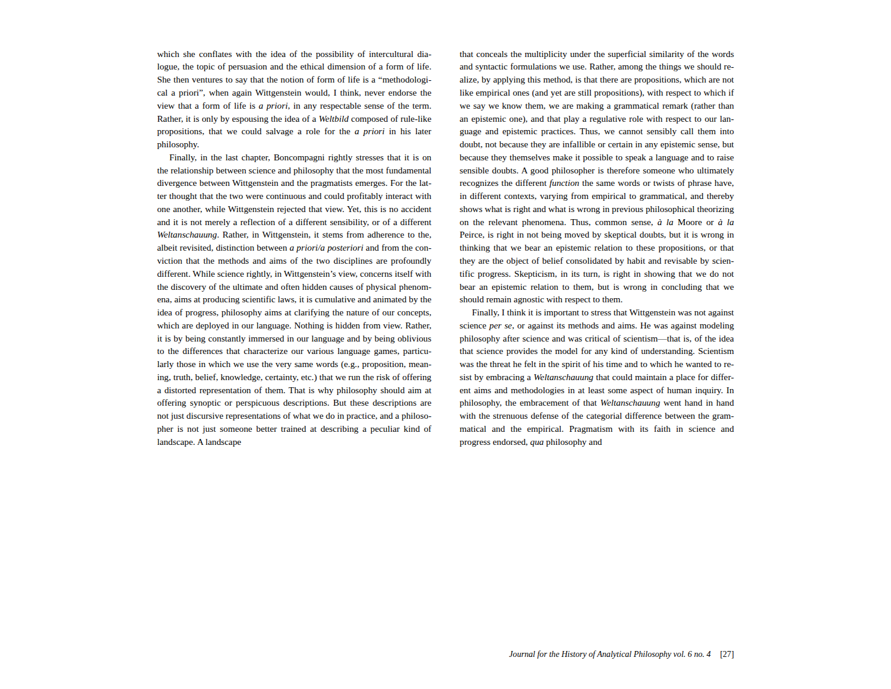which she conflates with the idea of the possibility of intercultural dialogue, the topic of persuasion and the ethical dimension of a form of life. She then ventures to say that the notion of form of life is a “methodological a priori”, when again Wittgenstein would, I think, never endorse the view that a form of life is a priori, in any respectable sense of the term. Rather, it is only by espousing the idea of a Weltbild composed of rule-like propositions, that we could salvage a role for the a priori in his later philosophy.
Finally, in the last chapter, Boncompagni rightly stresses that it is on the relationship between science and philosophy that the most fundamental divergence between Wittgenstein and the pragmatists emerges. For the latter thought that the two were continuous and could profitably interact with one another, while Wittgenstein rejected that view. Yet, this is no accident and it is not merely a reflection of a different sensibility, or of a different Weltanschauung. Rather, in Wittgenstein, it stems from adherence to the, albeit revisited, distinction between a priori/a posteriori and from the conviction that the methods and aims of the two disciplines are profoundly different. While science rightly, in Wittgenstein’s view, concerns itself with the discovery of the ultimate and often hidden causes of physical phenomena, aims at producing scientific laws, it is cumulative and animated by the idea of progress, philosophy aims at clarifying the nature of our concepts, which are deployed in our language. Nothing is hidden from view. Rather, it is by being constantly immersed in our language and by being oblivious to the differences that characterize our various language games, particularly those in which we use the very same words (e.g., proposition, meaning, truth, belief, knowledge, certainty, etc.) that we run the risk of offering a distorted representation of them. That is why philosophy should aim at offering synoptic or perspicuous descriptions. But these descriptions are not just discursive representations of what we do in practice, and a philosopher is not just someone better trained at describing a peculiar kind of landscape. A landscape
that conceals the multiplicity under the superficial similarity of the words and syntactic formulations we use. Rather, among the things we should realize, by applying this method, is that there are propositions, which are not like empirical ones (and yet are still propositions), with respect to which if we say we know them, we are making a grammatical remark (rather than an epistemic one), and that play a regulative role with respect to our language and epistemic practices. Thus, we cannot sensibly call them into doubt, not because they are infallible or certain in any epistemic sense, but because they themselves make it possible to speak a language and to raise sensible doubts. A good philosopher is therefore someone who ultimately recognizes the different function the same words or twists of phrase have, in different contexts, varying from empirical to grammatical, and thereby shows what is right and what is wrong in previous philosophical theorizing on the relevant phenomena. Thus, common sense, à la Moore or à la Peirce, is right in not being moved by skeptical doubts, but it is wrong in thinking that we bear an epistemic relation to these propositions, or that they are the object of belief consolidated by habit and revisable by scientific progress. Skepticism, in its turn, is right in showing that we do not bear an epistemic relation to them, but is wrong in concluding that we should remain agnostic with respect to them.
Finally, I think it is important to stress that Wittgenstein was not against science per se, or against its methods and aims. He was against modeling philosophy after science and was critical of scientism—that is, of the idea that science provides the model for any kind of understanding. Scientism was the threat he felt in the spirit of his time and to which he wanted to resist by embracing a Weltanschauung that could maintain a place for different aims and methodologies in at least some aspect of human inquiry. In philosophy, the embracement of that Weltanschauung went hand in hand with the strenuous defense of the categorial difference between the grammatical and the empirical. Pragmatism with its faith in science and progress endorsed, qua philosophy and
Journal for the History of Analytical Philosophy vol. 6 no. 4[27]